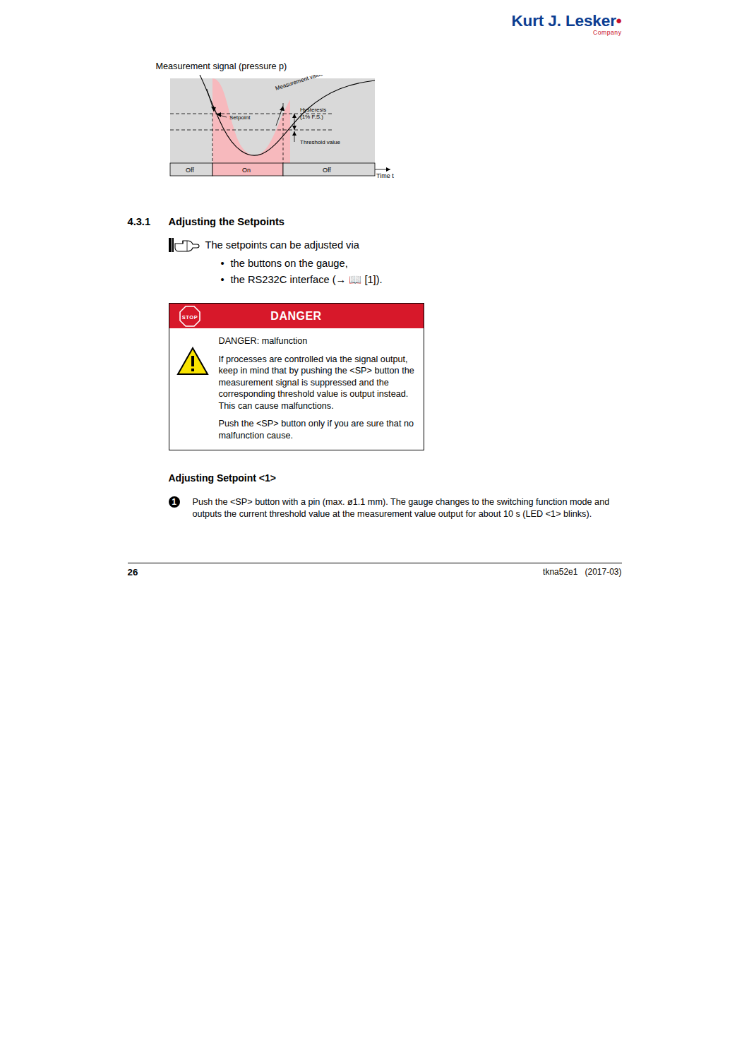Kurt J. Lesker•
Company
Measurement signal (pressure p)
Setpoint Hysteresis (1% F.S.) Threshold value Measurement value Off On Off Time t
4.3.1 Adjusting the Setpoints
The setpoints can be adjusted via
the buttons on the gauge,
the RS232C interface (→ 📖 [1]).
STOP DANGER
DANGER: malfunction
If processes are controlled via the signal output, keep in mind that by pushing the <SP> button the measurement signal is suppressed and the corresponding threshold value is output instead. This can cause malfunctions.
Push the <SP> button only if you are sure that no malfunction cause.
Adjusting Setpoint <1>
1
Push the <SP> button with a pin (max. ø1.1 mm). The gauge changes to the switching function mode and outputs the current threshold value at the measurement value output for about 10 s (LED <1> blinks).
26 tkna52e1 (2017-03)